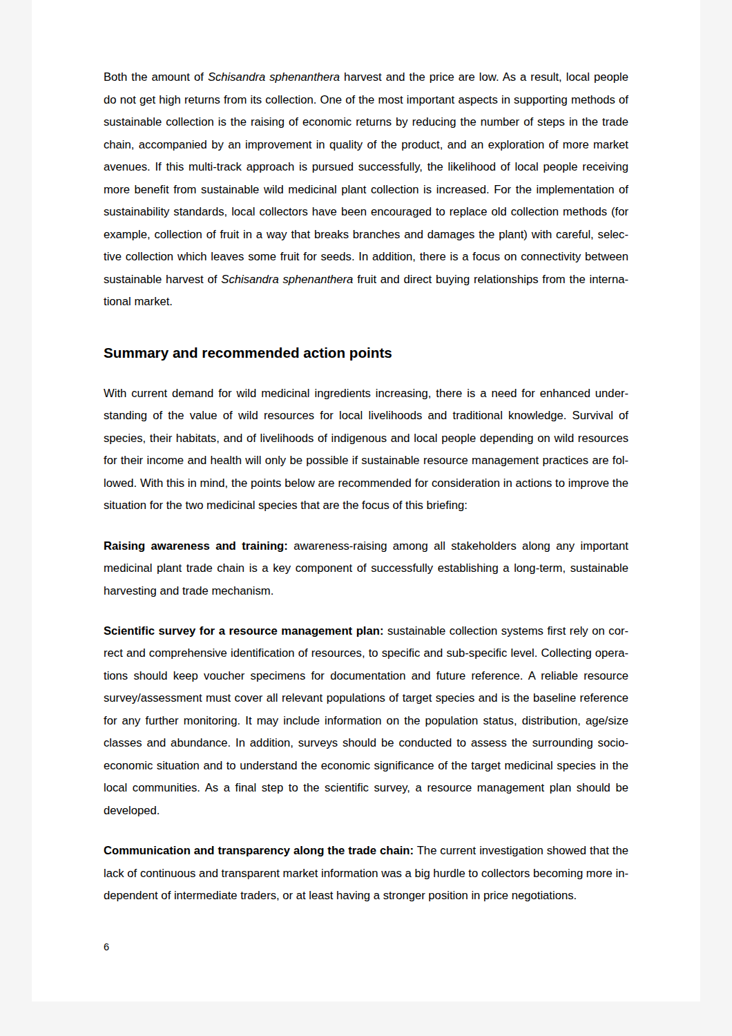Both the amount of Schisandra sphenanthera harvest and the price are low. As a result, local people do not get high returns from its collection. One of the most important aspects in supporting methods of sustainable collection is the raising of economic returns by reducing the number of steps in the trade chain, accompanied by an improvement in quality of the product, and an exploration of more market avenues. If this multi-track approach is pursued successfully, the likelihood of local people receiving more benefit from sustainable wild medicinal plant collection is increased. For the implementation of sustainability standards, local collectors have been encouraged to replace old collection methods (for example, collection of fruit in a way that breaks branches and damages the plant) with careful, selective collection which leaves some fruit for seeds. In addition, there is a focus on connectivity between sustainable harvest of Schisandra sphenanthera fruit and direct buying relationships from the international market.
Summary and recommended action points
With current demand for wild medicinal ingredients increasing, there is a need for enhanced understanding of the value of wild resources for local livelihoods and traditional knowledge. Survival of species, their habitats, and of livelihoods of indigenous and local people depending on wild resources for their income and health will only be possible if sustainable resource management practices are followed. With this in mind, the points below are recommended for consideration in actions to improve the situation for the two medicinal species that are the focus of this briefing:
Raising awareness and training: awareness-raising among all stakeholders along any important medicinal plant trade chain is a key component of successfully establishing a long-term, sustainable harvesting and trade mechanism.
Scientific survey for a resource management plan: sustainable collection systems first rely on correct and comprehensive identification of resources, to specific and sub-specific level. Collecting operations should keep voucher specimens for documentation and future reference. A reliable resource survey/assessment must cover all relevant populations of target species and is the baseline reference for any further monitoring. It may include information on the population status, distribution, age/size classes and abundance. In addition, surveys should be conducted to assess the surrounding socio-economic situation and to understand the economic significance of the target medicinal species in the local communities. As a final step to the scientific survey, a resource management plan should be developed.
Communication and transparency along the trade chain: The current investigation showed that the lack of continuous and transparent market information was a big hurdle to collectors becoming more independent of intermediate traders, or at least having a stronger position in price negotiations.
6